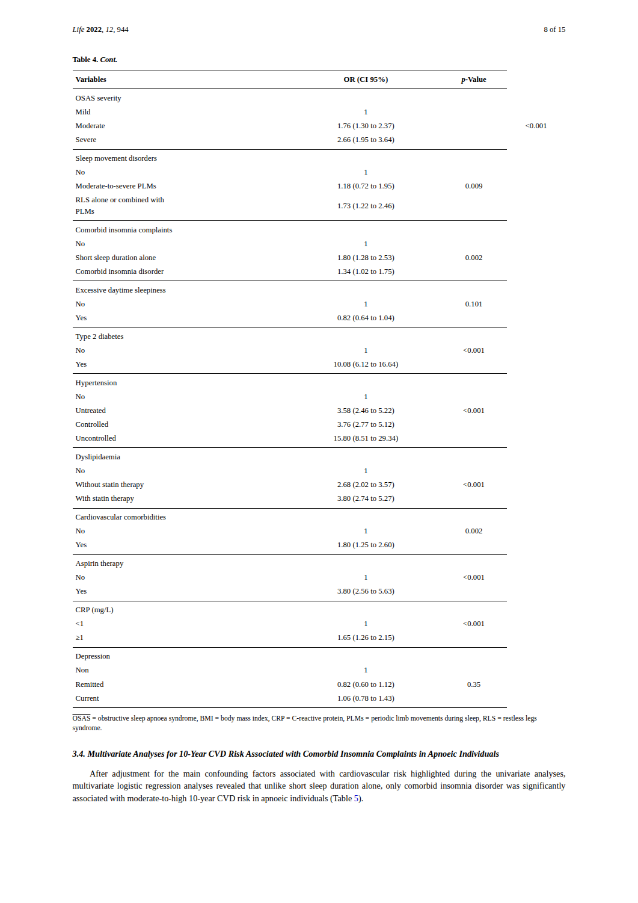Life 2022, 12, 944
8 of 15
Table 4. Cont.
| Variables | OR (CI 95%) | p -Value |
| --- | --- | --- |
| OSAS severity | | |
| Mild | 1 |
| Moderate | 1.76 (1.30 to 2.37) | <0.001 |
| Severe | 2.66 (1.95 to 3.64) |
| Sleep movement disorders | | |
| No | 1 | |
| Moderate-to-severe PLMs | 1.18 (0.72 to 1.95) | 0.009 |
| RLS alone or combined with PLMs | 1.73 (1.22 to 2.46) | |
| Comorbid insomnia complaints | | |
| No | 1 | |
| Short sleep duration alone | 1.80 (1.28 to 2.53) | 0.002 |
| Comorbid insomnia disorder | 1.34 (1.02 to 1.75) | |
| Excessive daytime sleepiness | | |
| No | 1 | 0.101 |
| Yes | 0.82 (0.64 to 1.04) | |
| Type 2 diabetes | | |
| No | 1 | <0.001 |
| Yes | 10.08 (6.12 to 16.64) | |
| Hypertension | | |
| No | 1 | |
| Untreated | 3.58 (2.46 to 5.22) | <0.001 |
| Controlled | 3.76 (2.77 to 5.12) | |
| Uncontrolled | 15.80 (8.51 to 29.34) | |
| Dyslipidaemia | | |
| No | 1 | |
| Without statin therapy | 2.68 (2.02 to 3.57) | <0.001 |
| With statin therapy | 3.80 (2.74 to 5.27) | |
| Cardiovascular comorbidities | | |
| No | 1 | 0.002 |
| Yes | 1.80 (1.25 to 2.60) | |
| Aspirin therapy | | |
| No | 1 | <0.001 |
| Yes | 3.80 (2.56 to 5.63) | |
| CRP (mg/L) | | |
| <1 | 1 | <0.001 |
| ≥1 | 1.65 (1.26 to 2.15) | |
| Depression | | |
| Non | 1 | |
| Remitted | 0.82 (0.60 to 1.12) | 0.35 |
| Current | 1.06 (0.78 to 1.43) | |
OSAS = obstructive sleep apnoea syndrome, BMI = body mass index, CRP = C-reactive protein, PLMs = periodic limb movements during sleep, RLS = restless legs syndrome.
3.4. Multivariate Analyses for 10-Year CVD Risk Associated with Comorbid Insomnia Complaints in Apnoeic Individuals
After adjustment for the main confounding factors associated with cardiovascular risk highlighted during the univariate analyses, multivariate logistic regression analyses revealed that unlike short sleep duration alone, only comorbid insomnia disorder was significantly associated with moderate-to-high 10-year CVD risk in apnoeic individuals (Table 5).